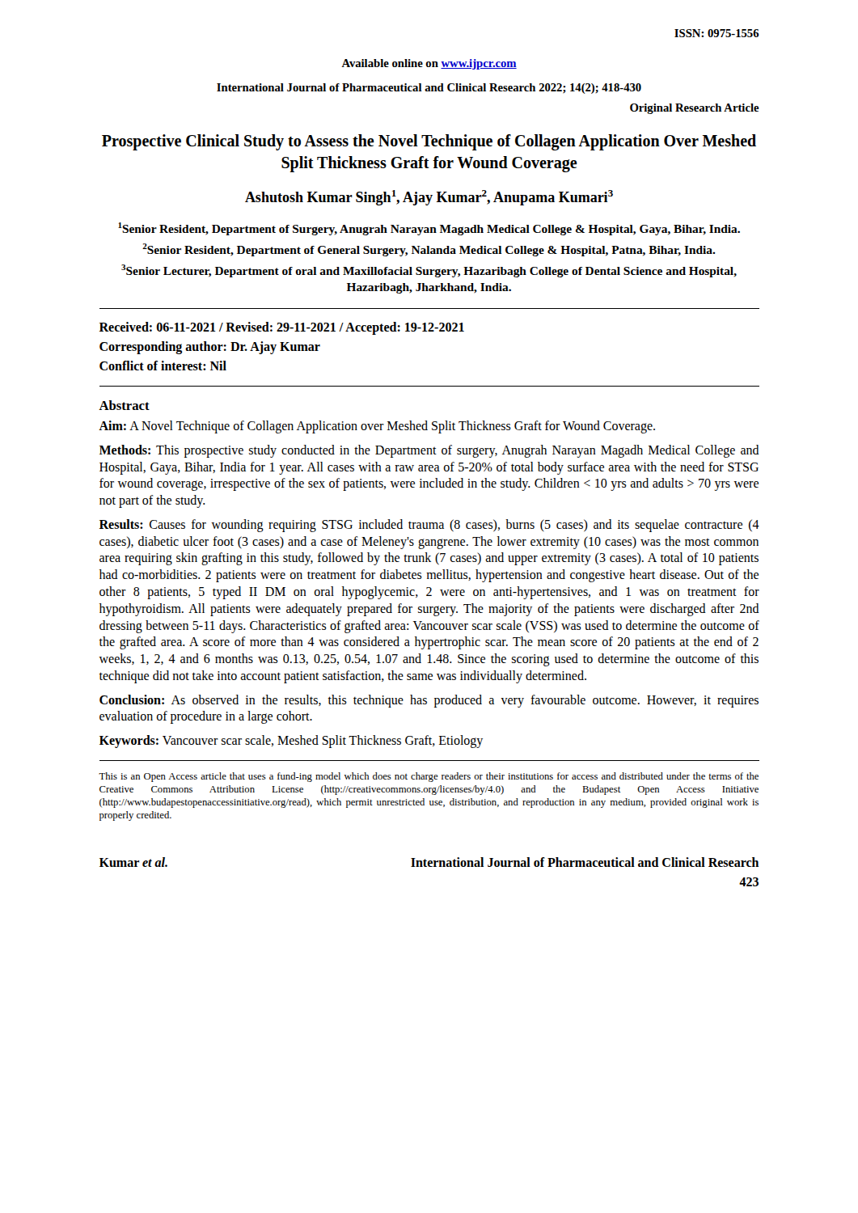ISSN: 0975-1556
Available online on www.ijpcr.com
International Journal of Pharmaceutical and Clinical Research 2022; 14(2); 418-430
Original Research Article
Prospective Clinical Study to Assess the Novel Technique of Collagen Application Over Meshed Split Thickness Graft for Wound Coverage
Ashutosh Kumar Singh1, Ajay Kumar2, Anupama Kumari3
1Senior Resident, Department of Surgery, Anugrah Narayan Magadh Medical College & Hospital, Gaya, Bihar, India.
2Senior Resident, Department of General Surgery, Nalanda Medical College & Hospital, Patna, Bihar, India.
3Senior Lecturer, Department of oral and Maxillofacial Surgery, Hazaribagh College of Dental Science and Hospital, Hazaribagh, Jharkhand, India.
Received: 06-11-2021 / Revised: 29-11-2021 / Accepted: 19-12-2021
Corresponding author: Dr. Ajay Kumar
Conflict of interest: Nil
Abstract
Aim: A Novel Technique of Collagen Application over Meshed Split Thickness Graft for Wound Coverage.
Methods: This prospective study conducted in the Department of surgery, Anugrah Narayan Magadh Medical College and Hospital, Gaya, Bihar, India for 1 year. All cases with a raw area of 5-20% of total body surface area with the need for STSG for wound coverage, irrespective of the sex of patients, were included in the study. Children < 10 yrs and adults > 70 yrs were not part of the study.
Results: Causes for wounding requiring STSG included trauma (8 cases), burns (5 cases) and its sequelae contracture (4 cases), diabetic ulcer foot (3 cases) and a case of Meleney's gangrene. The lower extremity (10 cases) was the most common area requiring skin grafting in this study, followed by the trunk (7 cases) and upper extremity (3 cases). A total of 10 patients had co-morbidities. 2 patients were on treatment for diabetes mellitus, hypertension and congestive heart disease. Out of the other 8 patients, 5 typed II DM on oral hypoglycemic, 2 were on anti-hypertensives, and 1 was on treatment for hypothyroidism. All patients were adequately prepared for surgery. The majority of the patients were discharged after 2nd dressing between 5-11 days. Characteristics of grafted area: Vancouver scar scale (VSS) was used to determine the outcome of the grafted area. A score of more than 4 was considered a hypertrophic scar. The mean score of 20 patients at the end of 2 weeks, 1, 2, 4 and 6 months was 0.13, 0.25, 0.54, 1.07 and 1.48. Since the scoring used to determine the outcome of this technique did not take into account patient satisfaction, the same was individually determined.
Conclusion: As observed in the results, this technique has produced a very favourable outcome. However, it requires evaluation of procedure in a large cohort.
Keywords: Vancouver scar scale, Meshed Split Thickness Graft, Etiology
This is an Open Access article that uses a fund-ing model which does not charge readers or their institutions for access and distributed under the terms of the Creative Commons Attribution License (http://creativecommons.org/licenses/by/4.0) and the Budapest Open Access Initiative (http://www.budapestopenaccessinitiative.org/read), which permit unrestricted use, distribution, and reproduction in any medium, provided original work is properly credited.
Kumar et al.
International Journal of Pharmaceutical and Clinical Research
423